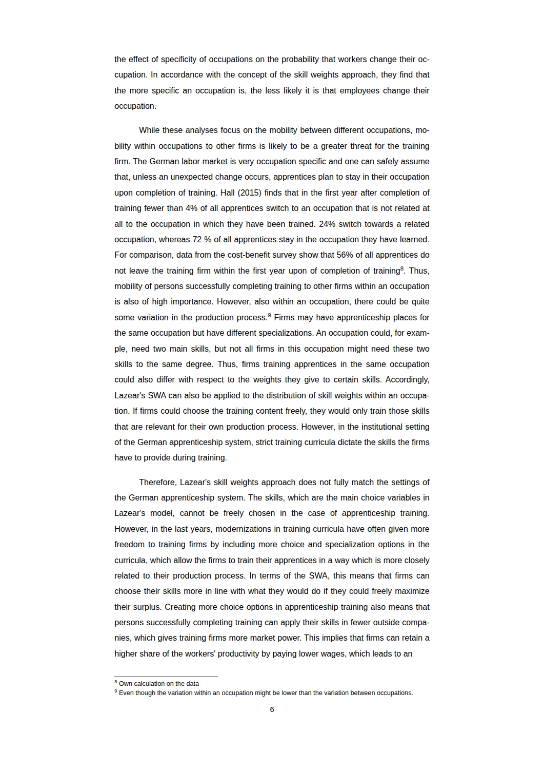the effect of specificity of occupations on the probability that workers change their occupation. In accordance with the concept of the skill weights approach, they find that the more specific an occupation is, the less likely it is that employees change their occupation.
While these analyses focus on the mobility between different occupations, mobility within occupations to other firms is likely to be a greater threat for the training firm. The German labor market is very occupation specific and one can safely assume that, unless an unexpected change occurs, apprentices plan to stay in their occupation upon completion of training. Hall (2015) finds that in the first year after completion of training fewer than 4% of all apprentices switch to an occupation that is not related at all to the occupation in which they have been trained. 24% switch towards a related occupation, whereas 72 % of all apprentices stay in the occupation they have learned. For comparison, data from the cost-benefit survey show that 56% of all apprentices do not leave the training firm within the first year upon of completion of training8. Thus, mobility of persons successfully completing training to other firms within an occupation is also of high importance. However, also within an occupation, there could be quite some variation in the production process.9 Firms may have apprenticeship places for the same occupation but have different specializations. An occupation could, for example, need two main skills, but not all firms in this occupation might need these two skills to the same degree. Thus, firms training apprentices in the same occupation could also differ with respect to the weights they give to certain skills. Accordingly, Lazear's SWA can also be applied to the distribution of skill weights within an occupation. If firms could choose the training content freely, they would only train those skills that are relevant for their own production process. However, in the institutional setting of the German apprenticeship system, strict training curricula dictate the skills the firms have to provide during training.
Therefore, Lazear's skill weights approach does not fully match the settings of the German apprenticeship system. The skills, which are the main choice variables in Lazear's model, cannot be freely chosen in the case of apprenticeship training. However, in the last years, modernizations in training curricula have often given more freedom to training firms by including more choice and specialization options in the curricula, which allow the firms to train their apprentices in a way which is more closely related to their production process. In terms of the SWA, this means that firms can choose their skills more in line with what they would do if they could freely maximize their surplus. Creating more choice options in apprenticeship training also means that persons successfully completing training can apply their skills in fewer outside companies, which gives training firms more market power. This implies that firms can retain a higher share of the workers' productivity by paying lower wages, which leads to an
8 Own calculation on the data
9 Even though the variation within an occupation might be lower than the variation between occupations.
6